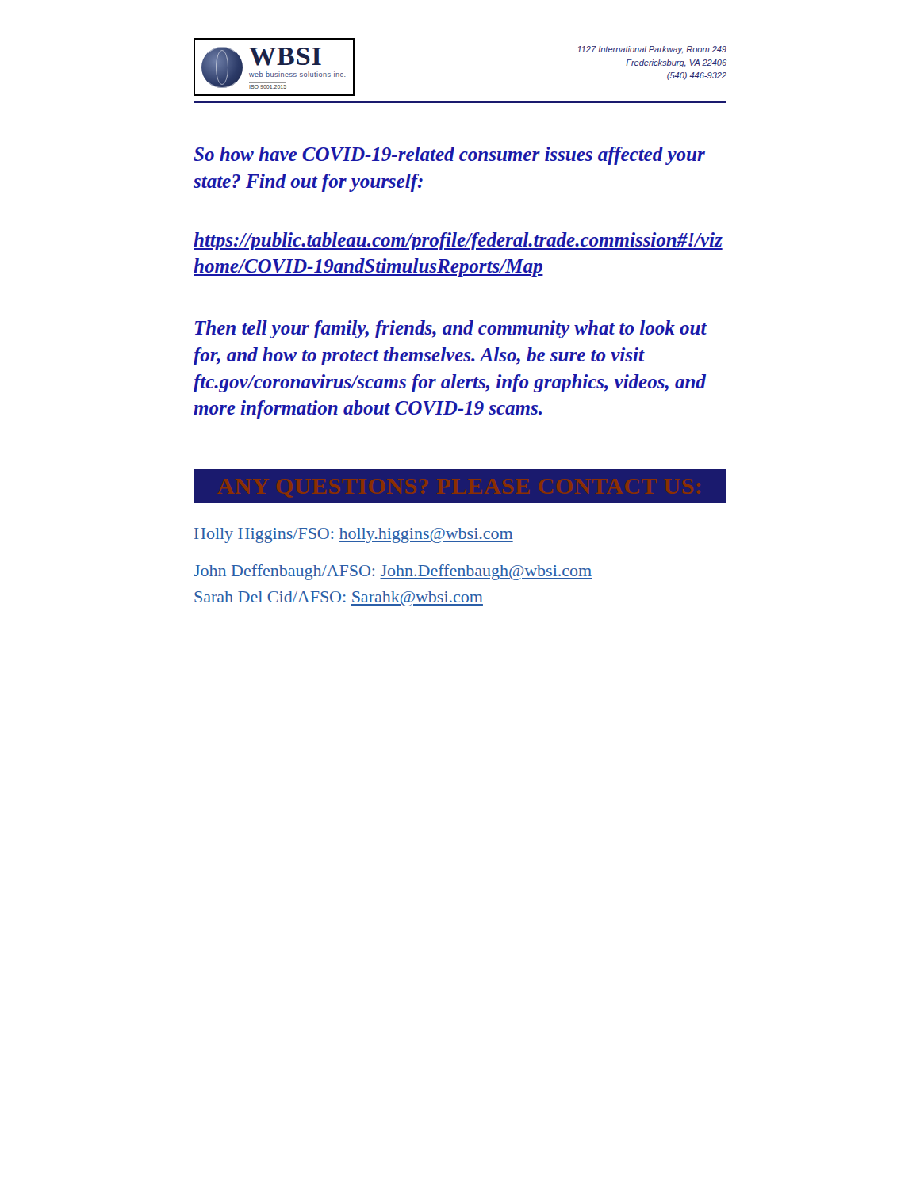WBSI
web business solutions inc.
ISO 9001:2015
1127 International Parkway, Room 249
Fredericksburg, VA 22406
(540) 446-9322
So how have COVID-19-related consumer issues affected your state? Find out for yourself:
https://public.tableau.com/profile/federal.trade.commission#!/vizhome/COVID-19andStimulusReports/Map
Then tell your family, friends, and community what to look out for, and how to protect themselves. Also, be sure to visit ftc.gov/coronavirus/scams for alerts, info graphics, videos, and more information about COVID-19 scams.
ANY QUESTIONS? PLEASE CONTACT US:
Holly Higgins/FSO: holly.higgins@wbsi.com
John Deffenbaugh/AFSO: John.Deffenbaugh@wbsi.com
Sarah Del Cid/AFSO: Sarahk@wbsi.com